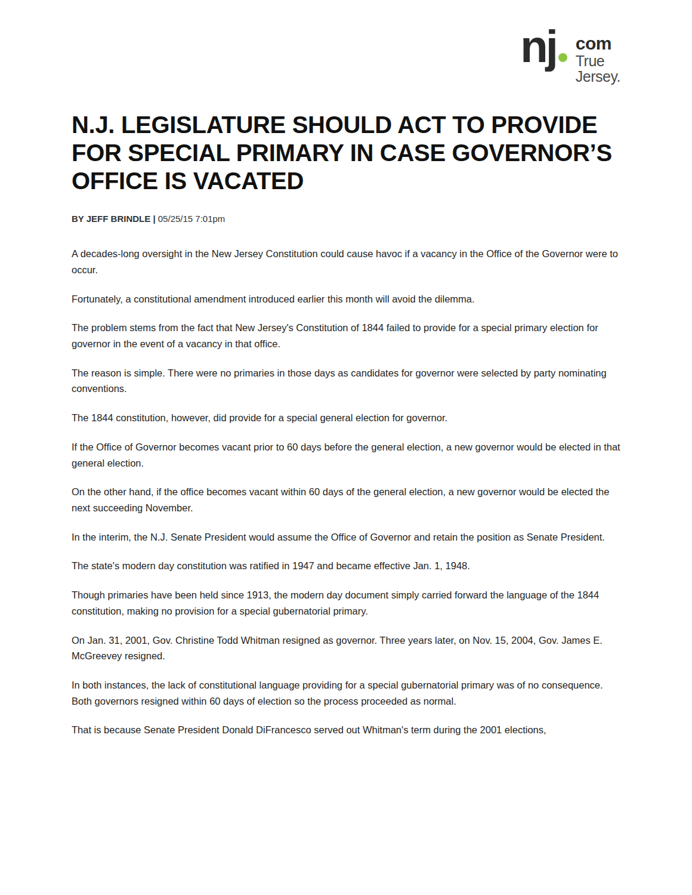nj com True Jersey.
N.J. Legislature should act to provide for special primary in case governor’s office is vacated
By Jeff Brindle | 05/25/15 7:01pm
A decades-long oversight in the New Jersey Constitution could cause havoc if a vacancy in the Office of the Governor were to occur.
Fortunately, a constitutional amendment introduced earlier this month will avoid the dilemma.
The problem stems from the fact that New Jersey's Constitution of 1844 failed to provide for a special primary election for governor in the event of a vacancy in that office.
The reason is simple. There were no primaries in those days as candidates for governor were selected by party nominating conventions.
The 1844 constitution, however, did provide for a special general election for governor.
If the Office of Governor becomes vacant prior to 60 days before the general election, a new governor would be elected in that general election.
On the other hand, if the office becomes vacant within 60 days of the general election, a new governor would be elected the next succeeding November.
In the interim, the N.J. Senate President would assume the Office of Governor and retain the position as Senate President.
The state's modern day constitution was ratified in 1947 and became effective Jan. 1, 1948.
Though primaries have been held since 1913, the modern day document simply carried forward the language of the 1844 constitution, making no provision for a special gubernatorial primary.
On Jan. 31, 2001, Gov. Christine Todd Whitman resigned as governor. Three years later, on Nov. 15, 2004, Gov. James E. McGreevey resigned.
In both instances, the lack of constitutional language providing for a special gubernatorial primary was of no consequence. Both governors resigned within 60 days of election so the process proceeded as normal.
That is because Senate President Donald DiFrancesco served out Whitman's term during the 2001 elections,